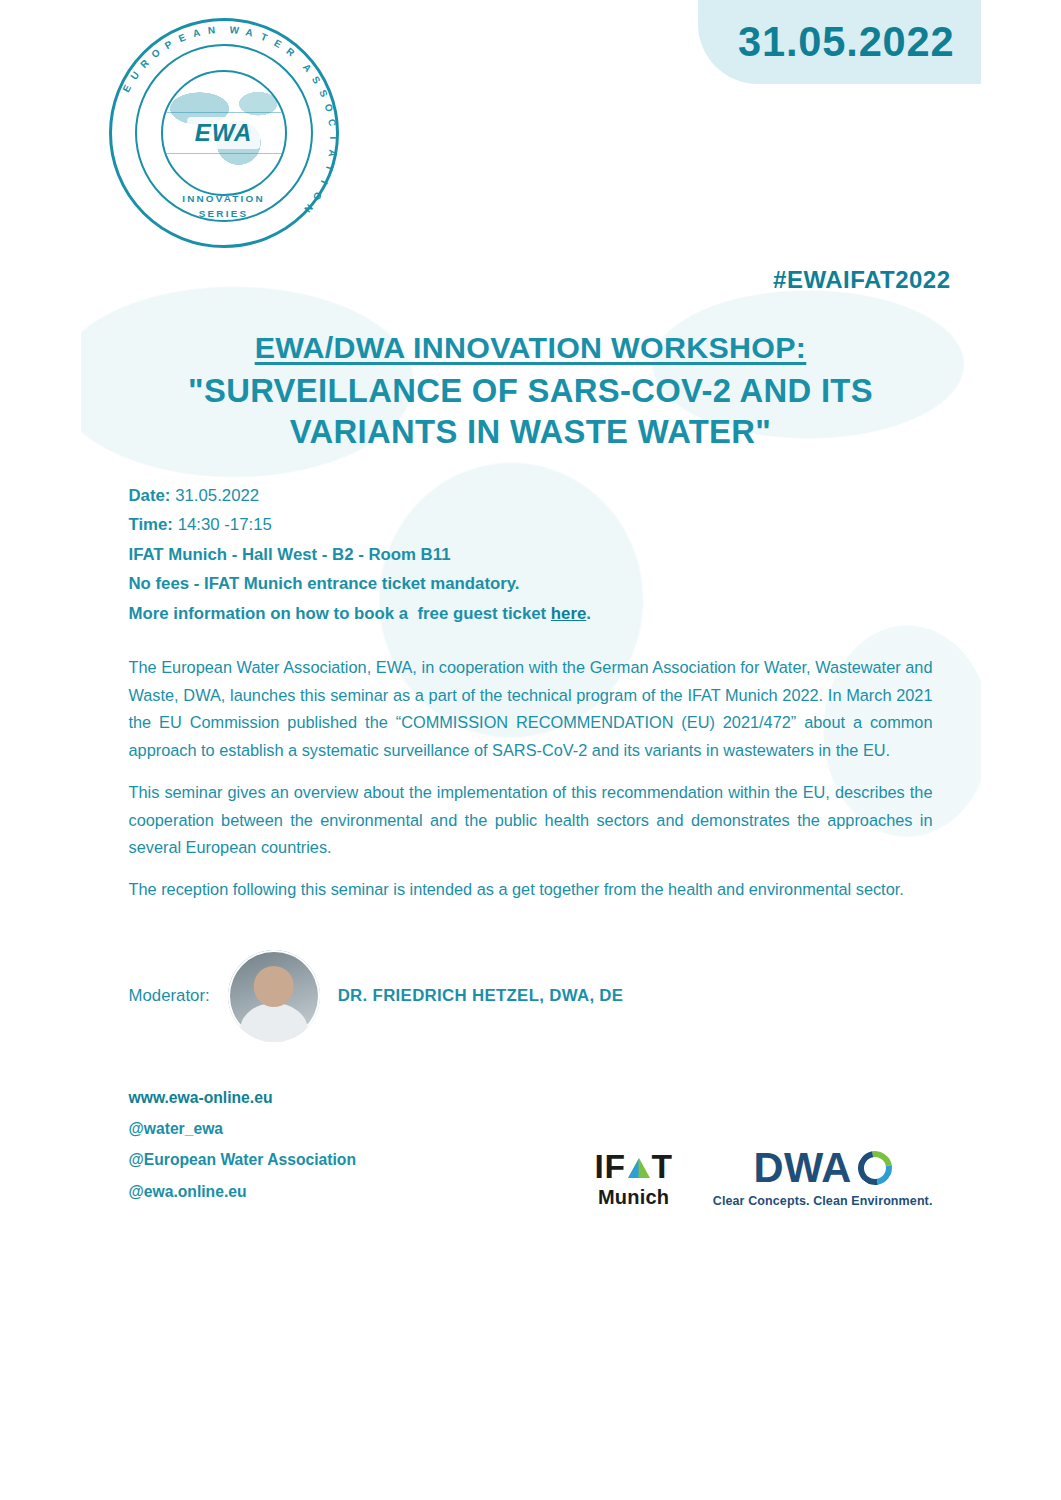EWA
E U R O P E A N W A T E R A S S O C I A T I O N
INNOVATION
SERIES
31.05.2022
#EWAIFAT2022
EWA/DWA INNOVATION WORKSHOP:
"SURVEILLANCE OF SARS-COV-2 AND ITS VARIANTS IN WASTE WATER"
Date: 31.05.2022
Time: 14:30 -17:15
IFAT Munich - Hall West - B2 - Room B11
No fees - IFAT Munich entrance ticket mandatory.
More information on how to book a free guest ticket here.
The European Water Association, EWA, in cooperation with the German Association for Water, Wastewater and Waste, DWA, launches this seminar as a part of the technical program of the IFAT Munich 2022. In March 2021 the EU Commission published the “COMMISSION RECOMMENDATION (EU) 2021/472” about a common approach to establish a systematic surveillance of SARS-CoV-2 and its variants in wastewaters in the EU.
This seminar gives an overview about the implementation of this recommendation within the EU, describes the cooperation between the environmental and the public health sectors and demonstrates the approaches in several European countries.
The reception following this seminar is intended as a get together from the health and environmental sector.
Moderator:
DR. FRIEDRICH HETZEL, DWA, DE
www.ewa-online.eu
@water_ewa
@European Water Association
@ewa.online.eu
IF T
Munich
DWA
Clear Concepts. Clean Environment.